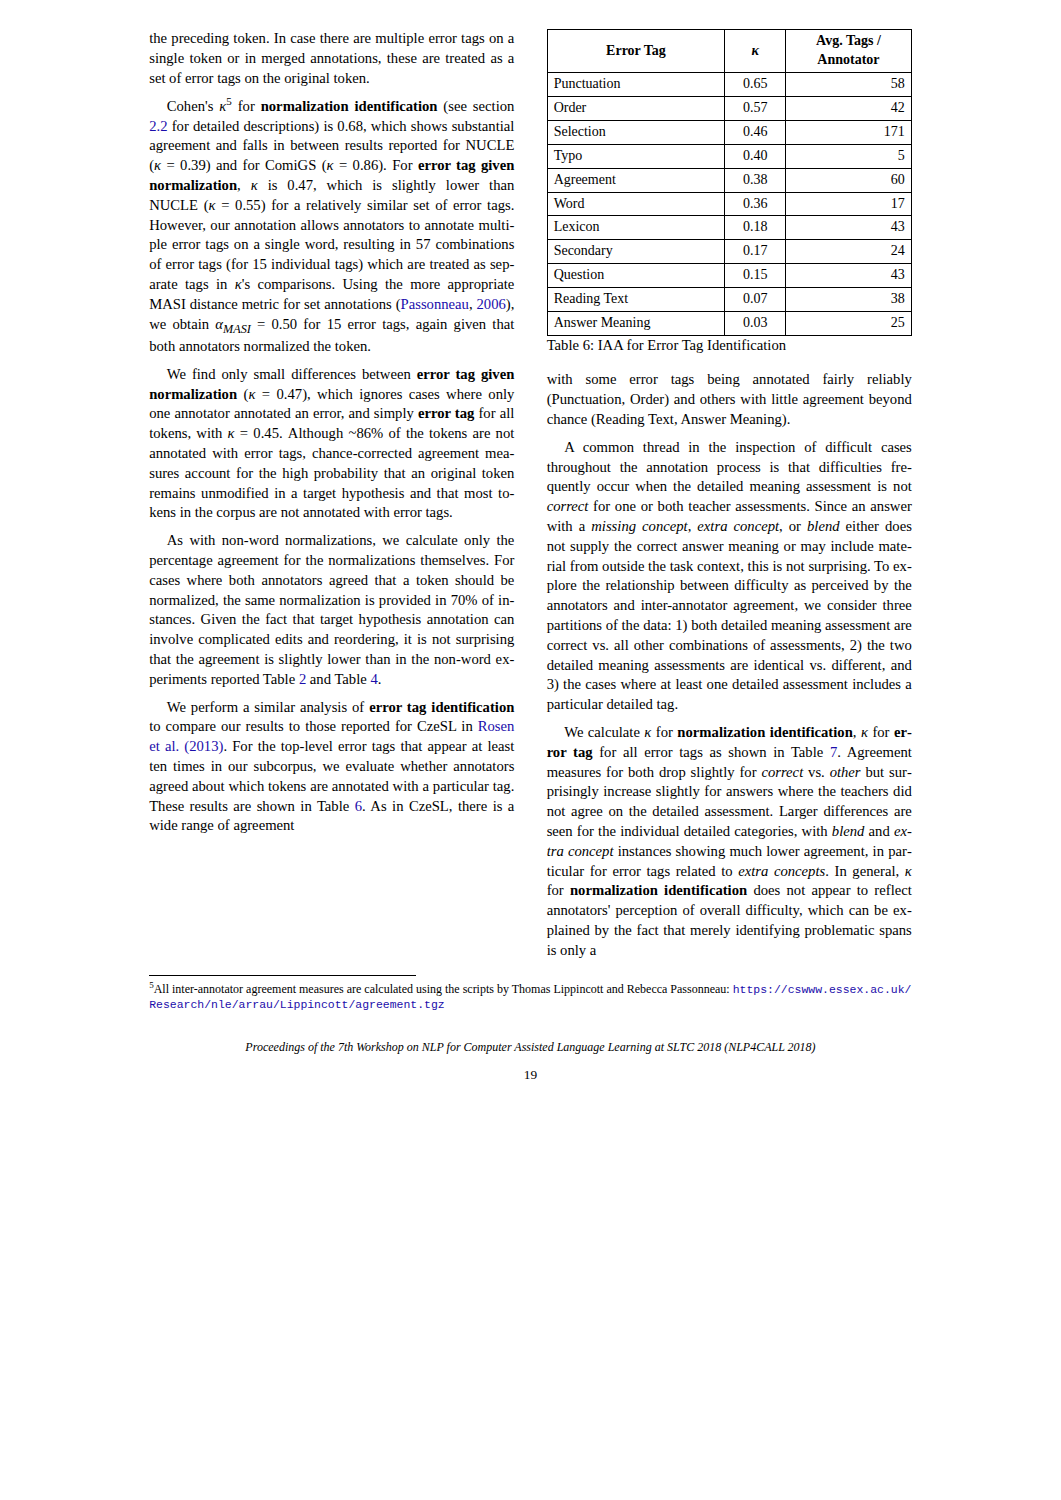the preceding token. In case there are multiple error tags on a single token or in merged annotations, these are treated as a set of error tags on the original token.
Cohen's κ5 for normalization identification (see section 2.2 for detailed descriptions) is 0.68, which shows substantial agreement and falls in between results reported for NUCLE (κ = 0.39) and for ComiGS (κ = 0.86). For error tag given normalization, κ is 0.47, which is slightly lower than NUCLE (κ = 0.55) for a relatively similar set of error tags. However, our annotation allows annotators to annotate multiple error tags on a single word, resulting in 57 combinations of error tags (for 15 individual tags) which are treated as separate tags in κ's comparisons. Using the more appropriate MASI distance metric for set annotations (Passonneau, 2006), we obtain αMASI = 0.50 for 15 error tags, again given that both annotators normalized the token.
We find only small differences between error tag given normalization (κ = 0.47), which ignores cases where only one annotator annotated an error, and simply error tag for all tokens, with κ = 0.45. Although ~86% of the tokens are not annotated with error tags, chance-corrected agreement measures account for the high probability that an original token remains unmodified in a target hypothesis and that most tokens in the corpus are not annotated with error tags.
As with non-word normalizations, we calculate only the percentage agreement for the normalizations themselves. For cases where both annotators agreed that a token should be normalized, the same normalization is provided in 70% of instances. Given the fact that target hypothesis annotation can involve complicated edits and reordering, it is not surprising that the agreement is slightly lower than in the non-word experiments reported Table 2 and Table 4.
We perform a similar analysis of error tag identification to compare our results to those reported for CzeSL in Rosen et al. (2013). For the top-level error tags that appear at least ten times in our subcorpus, we evaluate whether annotators agreed about which tokens are annotated with a particular tag. These results are shown in Table 6. As in CzeSL, there is a wide range of agreement
| Error Tag | κ | Avg. Tags / Annotator |
| --- | --- | --- |
| Punctuation | 0.65 | 58 |
| Order | 0.57 | 42 |
| Selection | 0.46 | 171 |
| Typo | 0.40 | 5 |
| Agreement | 0.38 | 60 |
| Word | 0.36 | 17 |
| Lexicon | 0.18 | 43 |
| Secondary | 0.17 | 24 |
| Question | 0.15 | 43 |
| Reading Text | 0.07 | 38 |
| Answer Meaning | 0.03 | 25 |
Table 6: IAA for Error Tag Identification
with some error tags being annotated fairly reliably (Punctuation, Order) and others with little agreement beyond chance (Reading Text, Answer Meaning).
A common thread in the inspection of difficult cases throughout the annotation process is that difficulties frequently occur when the detailed meaning assessment is not correct for one or both teacher assessments. Since an answer with a missing concept, extra concept, or blend either does not supply the correct answer meaning or may include material from outside the task context, this is not surprising. To explore the relationship between difficulty as perceived by the annotators and inter-annotator agreement, we consider three partitions of the data: 1) both detailed meaning assessment are correct vs. all other combinations of assessments, 2) the two detailed meaning assessments are identical vs. different, and 3) the cases where at least one detailed assessment includes a particular detailed tag.
We calculate κ for normalization identification, κ for error tag for all error tags as shown in Table 7. Agreement measures for both drop slightly for correct vs. other but surprisingly increase slightly for answers where the teachers did not agree on the detailed assessment. Larger differences are seen for the individual detailed categories, with blend and extra concept instances showing much lower agreement, in particular for error tags related to extra concepts. In general, κ for normalization identification does not appear to reflect annotators' perception of overall difficulty, which can be explained by the fact that merely identifying problematic spans is only a
5All inter-annotator agreement measures are calculated using the scripts by Thomas Lippincott and Rebecca Passonneau: https://cswww.essex.ac.uk/Research/nle/arrau/Lippincott/agreement.tgz
Proceedings of the 7th Workshop on NLP for Computer Assisted Language Learning at SLTC 2018 (NLP4CALL 2018)
19